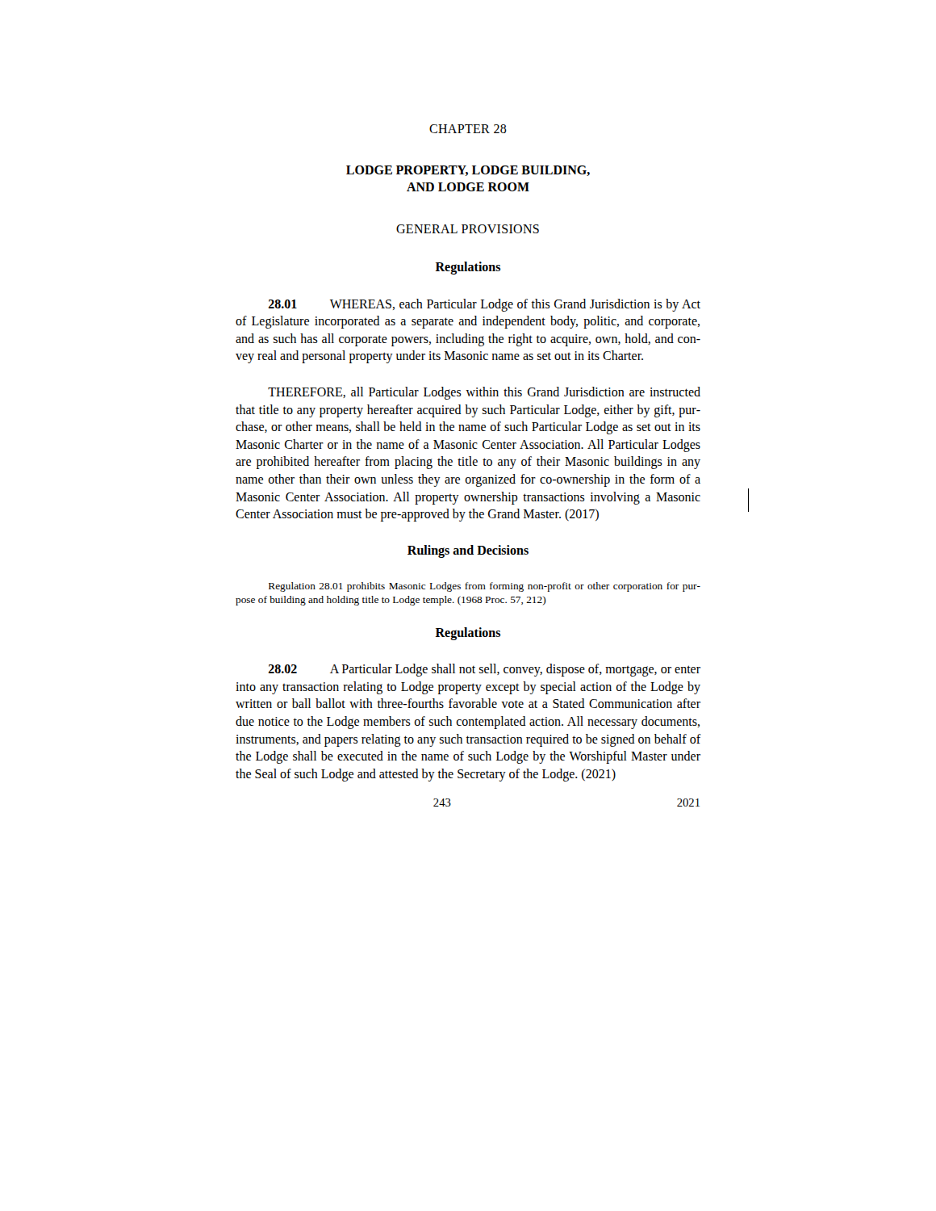CHAPTER 28
LODGE PROPERTY, LODGE BUILDING,
AND LODGE ROOM
GENERAL PROVISIONS
Regulations
28.01 WHEREAS, each Particular Lodge of this Grand Jurisdiction is by Act of Legislature incorporated as a separate and independent body, politic, and corporate, and as such has all corporate powers, including the right to acquire, own, hold, and convey real and personal property under its Masonic name as set out in its Charter.
THEREFORE, all Particular Lodges within this Grand Jurisdiction are instructed that title to any property hereafter acquired by such Particular Lodge, either by gift, purchase, or other means, shall be held in the name of such Particular Lodge as set out in its Masonic Charter or in the name of a Masonic Center Association. All Particular Lodges are prohibited hereafter from placing the title to any of their Masonic buildings in any name other than their own unless they are organized for co-ownership in the form of a Masonic Center Association. All property ownership transactions involving a Masonic Center Association must be pre-approved by the Grand Master. (2017)
Rulings and Decisions
Regulation 28.01 prohibits Masonic Lodges from forming non-profit or other corporation for purpose of building and holding title to Lodge temple. (1968 Proc. 57, 212)
Regulations
28.02 A Particular Lodge shall not sell, convey, dispose of, mortgage, or enter into any transaction relating to Lodge property except by special action of the Lodge by written or ball ballot with three-fourths favorable vote at a Stated Communication after due notice to the Lodge members of such contemplated action. All necessary documents, instruments, and papers relating to any such transaction required to be signed on behalf of the Lodge shall be executed in the name of such Lodge by the Worshipful Master under the Seal of such Lodge and attested by the Secretary of the Lodge. (2021)
243 2021